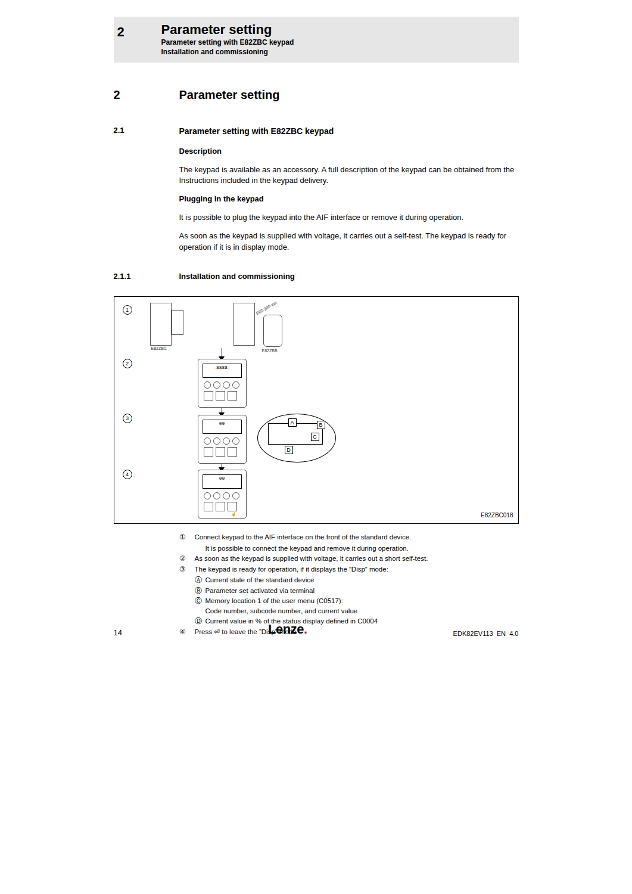2
Parameter setting
Parameter setting with E82ZBC keypad
Installation and commissioning
2
Parameter setting
2.1
Parameter setting with E82ZBC keypad
Description
The keypad is available as an accessory. A full description of the keypad can be obtained from the Instructions included in the keypad delivery.
Plugging in the keypad
It is possible to plug the keypad into the AIF interface or remove it during operation.
As soon as the keypad is supplied with voltage, it carries out a self-test. The keypad is ready for operation if it is in display mode.
2.1.1
Installation and commissioning
1
2
3
4
E82ZBC
E82-200-xxx
E82ZBB
-8888-
00
A
B
C
D
00
☝
E82ZBC018
①
Connect keypad to the AIF interface on the front of the standard device.
It is possible to connect the keypad and remove it during operation.
②
As soon as the keypad is supplied with voltage, it carries out a short self-test.
③
The keypad is ready for operation, if it displays the ”Disp” mode:
Ⓐ
Current state of the standard device
Ⓑ
Parameter set activated via terminal
Ⓒ
Memory location 1 of the user menu (C0517):
Code number, subcode number, and current value
Ⓓ
Current value in % of the status display defined in C0004
④
Press ⏎ to leave the ”Disp” mode
14
Lenze.
EDK82EV113 EN 4.0